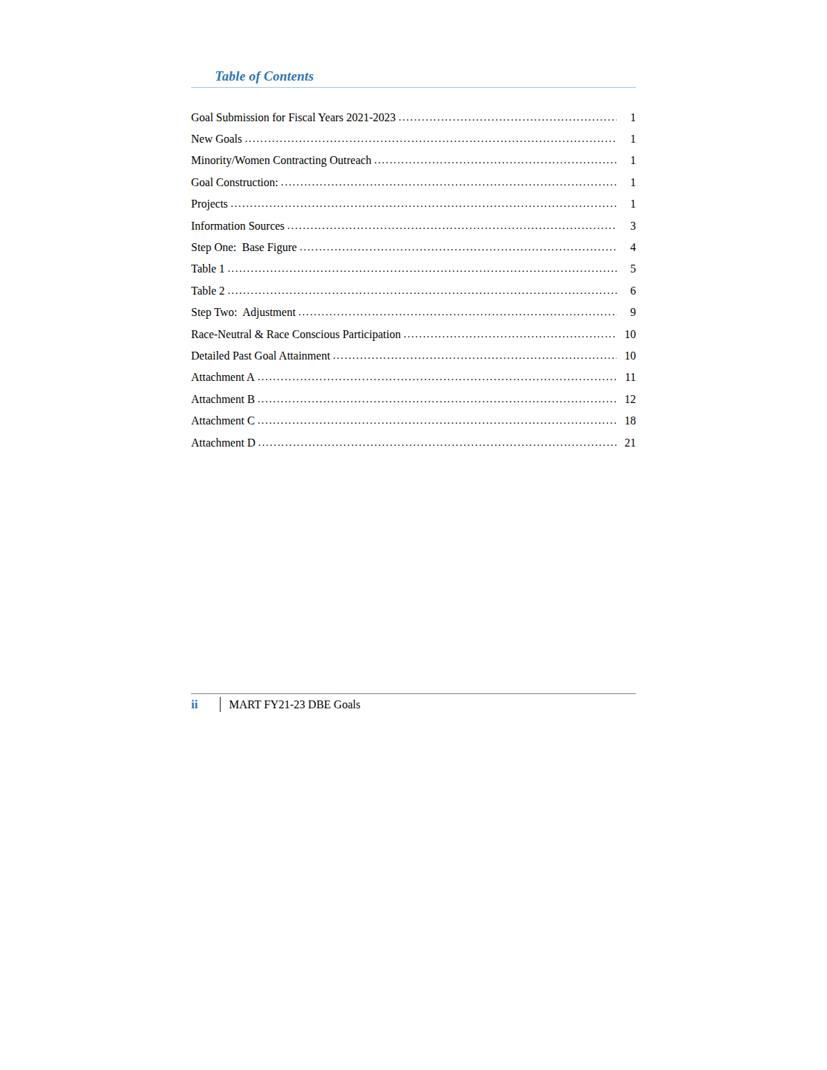Table of Contents
Goal Submission for Fiscal Years 2021-2023 .......................................................................................... 1
New Goals ................................................................................................................................. 1
Minority/Women Contracting Outreach ............................................................................................... 1
Goal Construction: ................................................................................................................. 1
Projects ................................................................................................................................. 1
Information Sources ......................................................................................................... 3
Step One: Base Figure ..................................................................................................... 4
Table 1 ............................................................................................................................. 5
Table 2 ............................................................................................................................. 6
Step Two: Adjustment ..................................................................................................... 9
Race-Neutral & Race Conscious Participation ................................................................................. 10
Detailed Past Goal Attainment ....................................................................................... 10
Attachment A ......................................................................................................................... 11
Attachment B ......................................................................................................................... 12
Attachment C ......................................................................................................................... 18
Attachment D ......................................................................................................................... 21
ii MART FY21-23 DBE Goals